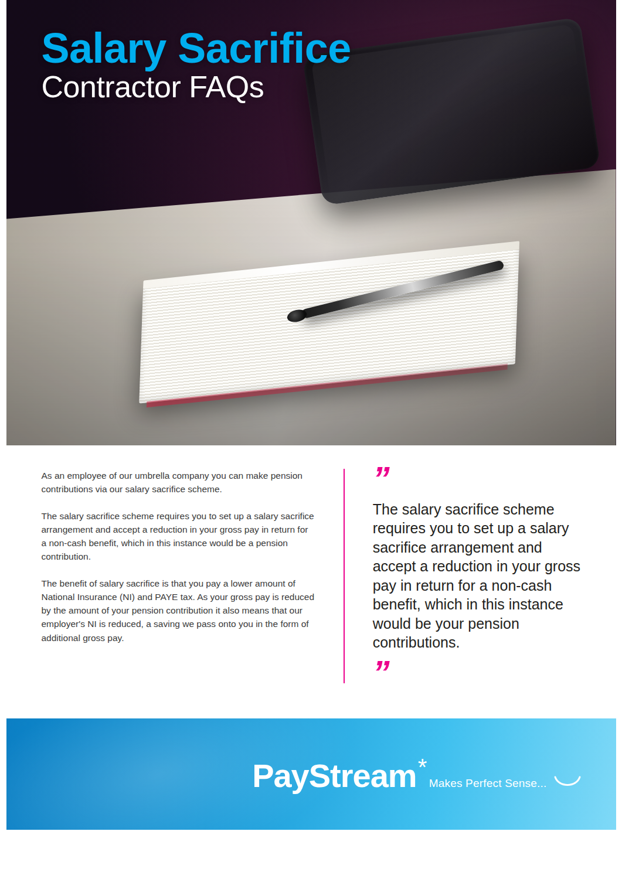Salary Sacrifice
Contractor FAQs
As an employee of our umbrella company you can make pension contributions via our salary sacrifice scheme.
The salary sacrifice scheme requires you to set up a salary sacrifice arrangement and accept a reduction in your gross pay in return for a non-cash benefit, which in this instance would be a pension contribution.
The benefit of salary sacrifice is that you pay a lower amount of National Insurance (NI) and PAYE tax. As your gross pay is reduced by the amount of your pension contribution it also means that our employer's NI is reduced, a saving we pass onto you in the form of additional gross pay.
”
The salary sacrifice scheme requires you to set up a salary sacrifice arrangement and accept a reduction in your gross pay in return for a non-cash benefit, which in this instance would be your pension contributions.
”
PayStream*
Makes Perfect Sense...